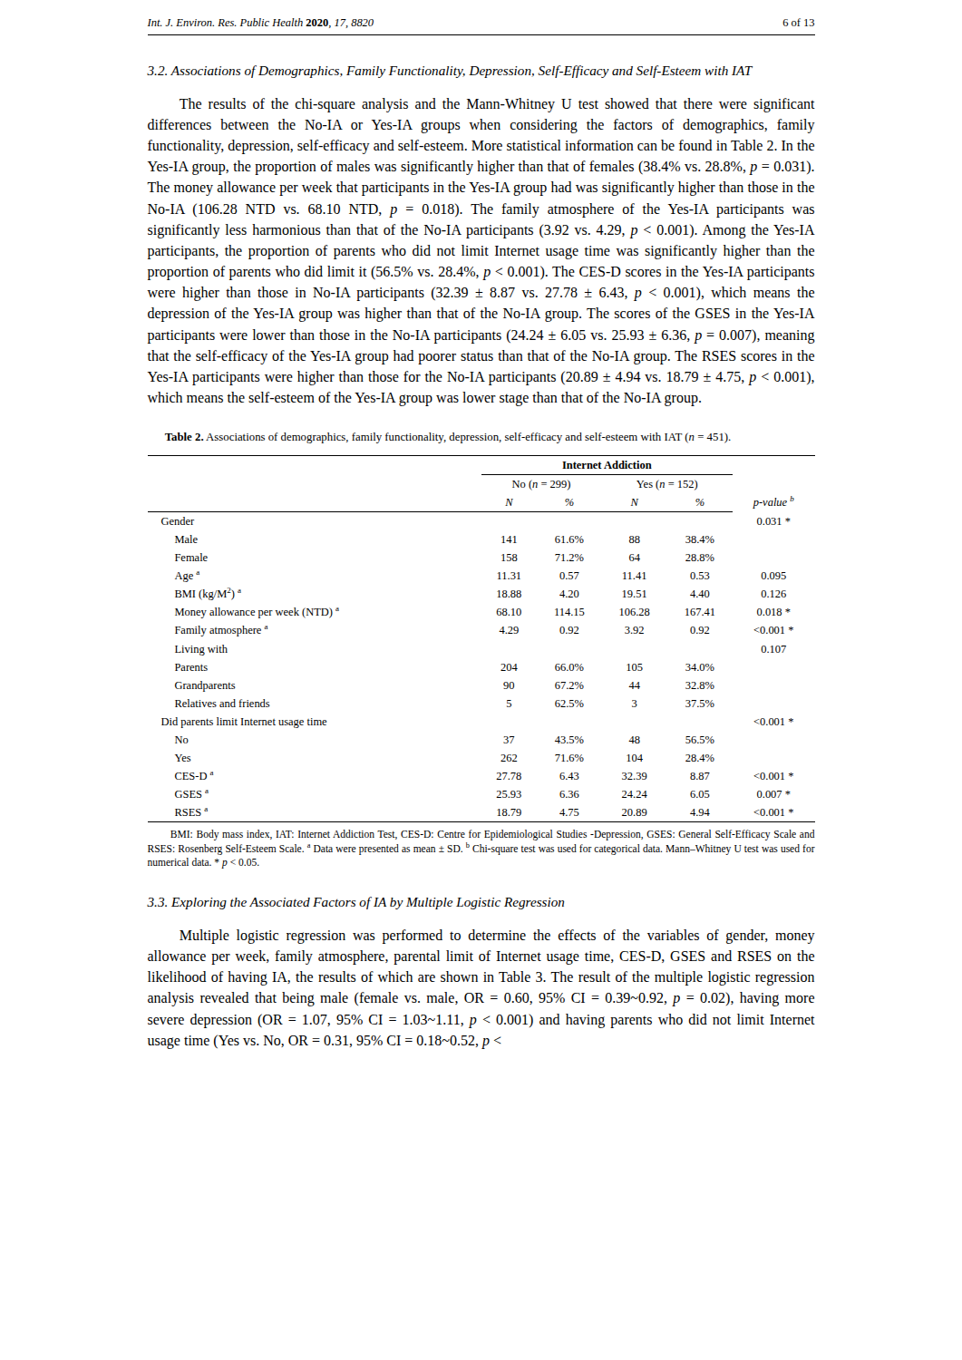Int. J. Environ. Res. Public Health 2020, 17, 8820
6 of 13
3.2. Associations of Demographics, Family Functionality, Depression, Self-Efficacy and Self-Esteem with IAT
The results of the chi-square analysis and the Mann-Whitney U test showed that there were significant differences between the No-IA or Yes-IA groups when considering the factors of demographics, family functionality, depression, self-efficacy and self-esteem. More statistical information can be found in Table 2. In the Yes-IA group, the proportion of males was significantly higher than that of females (38.4% vs. 28.8%, p = 0.031). The money allowance per week that participants in the Yes-IA group had was significantly higher than those in the No-IA (106.28 NTD vs. 68.10 NTD, p = 0.018). The family atmosphere of the Yes-IA participants was significantly less harmonious than that of the No-IA participants (3.92 vs. 4.29, p < 0.001). Among the Yes-IA participants, the proportion of parents who did not limit Internet usage time was significantly higher than the proportion of parents who did limit it (56.5% vs. 28.4%, p < 0.001). The CES-D scores in the Yes-IA participants were higher than those in No-IA participants (32.39 ± 8.87 vs. 27.78 ± 6.43, p < 0.001), which means the depression of the Yes-IA group was higher than that of the No-IA group. The scores of the GSES in the Yes-IA participants were lower than those in the No-IA participants (24.24 ± 6.05 vs. 25.93 ± 6.36, p = 0.007), meaning that the self-efficacy of the Yes-IA group had poorer status than that of the No-IA group. The RSES scores in the Yes-IA participants were higher than those for the No-IA participants (20.89 ± 4.94 vs. 18.79 ± 4.75, p < 0.001), which means the self-esteem of the Yes-IA group was lower stage than that of the No-IA group.
Table 2. Associations of demographics, family functionality, depression, self-efficacy and self-esteem with IAT ( n = 451).
| | Internet Addiction | p -value b |
| --- | --- | --- |
| | No ( n = 299) | Yes ( n = 152) |
| | N | % | N | % |
| Gender | | | | | 0.031 * |
| Male | 141 | 61.6% | 88 | 38.4% | |
| Female | 158 | 71.2% | 64 | 28.8% | |
| Age a | 11.31 | 0.57 | 11.41 | 0.53 | 0.095 |
| BMI (kg/M 2 ) a | 18.88 | 4.20 | 19.51 | 4.40 | 0.126 |
| Money allowance per week (NTD) a | 68.10 | 114.15 | 106.28 | 167.41 | 0.018 * |
| Family atmosphere a | 4.29 | 0.92 | 3.92 | 0.92 | <0.001 * |
| Living with | | | | | 0.107 |
| Parents | 204 | 66.0% | 105 | 34.0% | |
| Grandparents | 90 | 67.2% | 44 | 32.8% | |
| Relatives and friends | 5 | 62.5% | 3 | 37.5% | |
| Did parents limit Internet usage time | | | | | <0.001 * |
| No | 37 | 43.5% | 48 | 56.5% | |
| Yes | 262 | 71.6% | 104 | 28.4% | |
| CES-D a | 27.78 | 6.43 | 32.39 | 8.87 | <0.001 * |
| GSES a | 25.93 | 6.36 | 24.24 | 6.05 | 0.007 * |
| RSES a | 18.79 | 4.75 | 20.89 | 4.94 | <0.001 * |
BMI: Body mass index, IAT: Internet Addiction Test, CES-D: Centre for Epidemiological Studies -Depression, GSES: General Self-Efficacy Scale and RSES: Rosenberg Self-Esteem Scale. a Data were presented as mean ± SD. b Chi-square test was used for categorical data. Mann–Whitney U test was used for numerical data. * p < 0.05.
3.3. Exploring the Associated Factors of IA by Multiple Logistic Regression
Multiple logistic regression was performed to determine the effects of the variables of gender, money allowance per week, family atmosphere, parental limit of Internet usage time, CES-D, GSES and RSES on the likelihood of having IA, the results of which are shown in Table 3. The result of the multiple logistic regression analysis revealed that being male (female vs. male, OR = 0.60, 95% CI = 0.39~0.92, p = 0.02), having more severe depression (OR = 1.07, 95% CI = 1.03~1.11, p < 0.001) and having parents who did not limit Internet usage time (Yes vs. No, OR = 0.31, 95% CI = 0.18~0.52, p <